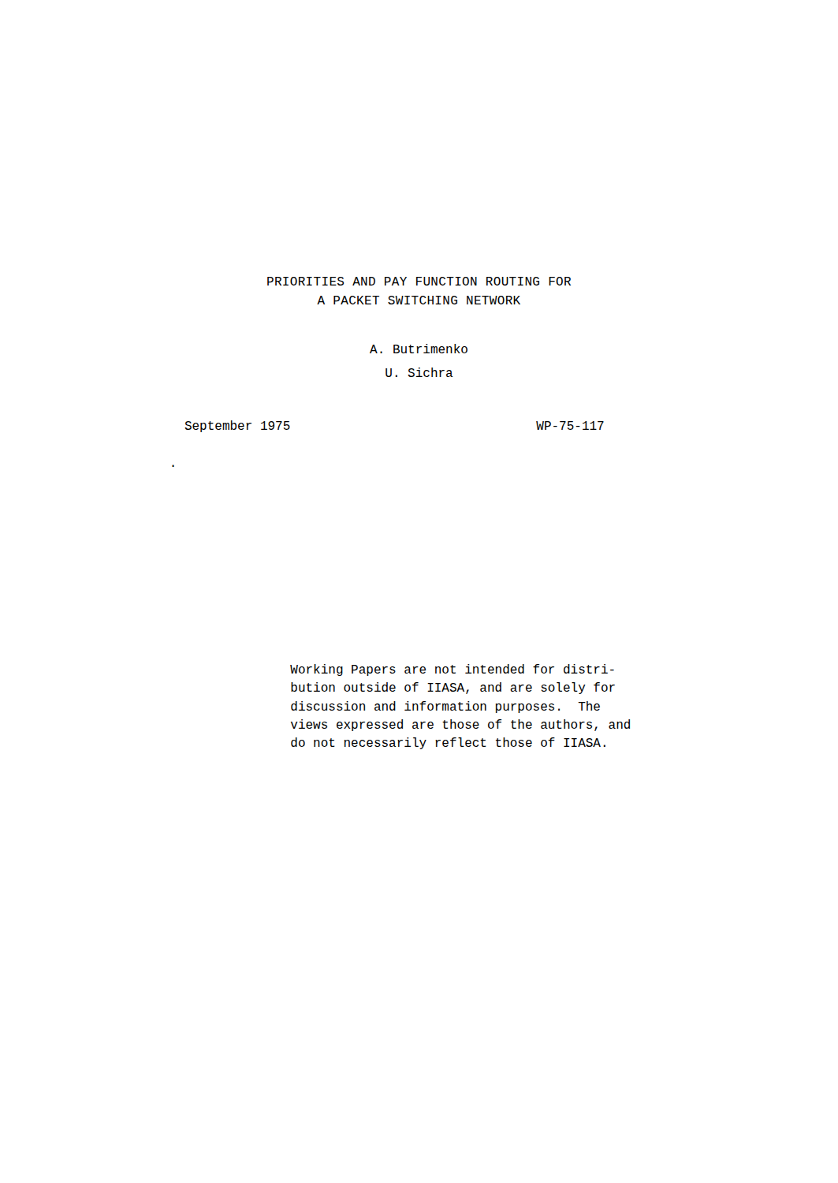PRIORITIES AND PAY FUNCTION ROUTING FOR
A PACKET SWITCHING NETWORK
A. Butrimenko
U. Sichra
September 1975 WP-75-117
·
Working Papers are not intended for distri-
bution outside of IIASA, and are solely for
discussion and information purposes. The
views expressed are those of the authors, and
do not necessarily reflect those of IIASA.